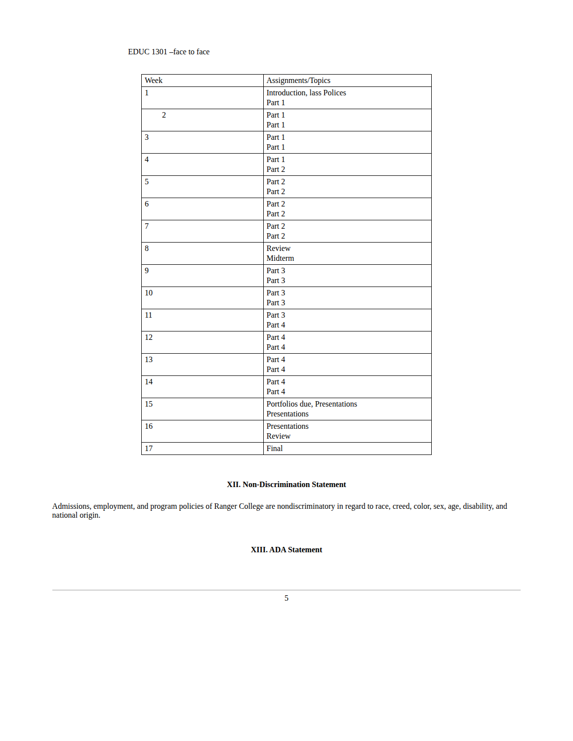EDUC 1301 –face to face
| Week | Assignments/Topics |
| 1 | Introduction, lass Polices Part 1 |
| 2 | Part 1 Part 1 |
| 3 | Part 1 Part 1 |
| 4 | Part 1 Part 2 |
| 5 | Part 2 Part 2 |
| 6 | Part 2 Part 2 |
| 7 | Part 2 Part 2 |
| 8 | Review Midterm |
| 9 | Part 3 Part 3 |
| 10 | Part 3 Part 3 |
| 11 | Part 3 Part 4 |
| 12 | Part 4 Part 4 |
| 13 | Part 4 Part 4 |
| 14 | Part 4 Part 4 |
| 15 | Portfolios due, Presentations Presentations |
| 16 | Presentations Review |
| 17 | Final |
XII. Non-Discrimination Statement
Admissions, employment, and program policies of Ranger College are nondiscriminatory in regard to race, creed, color, sex, age, disability, and national origin.
XIII. ADA Statement
5